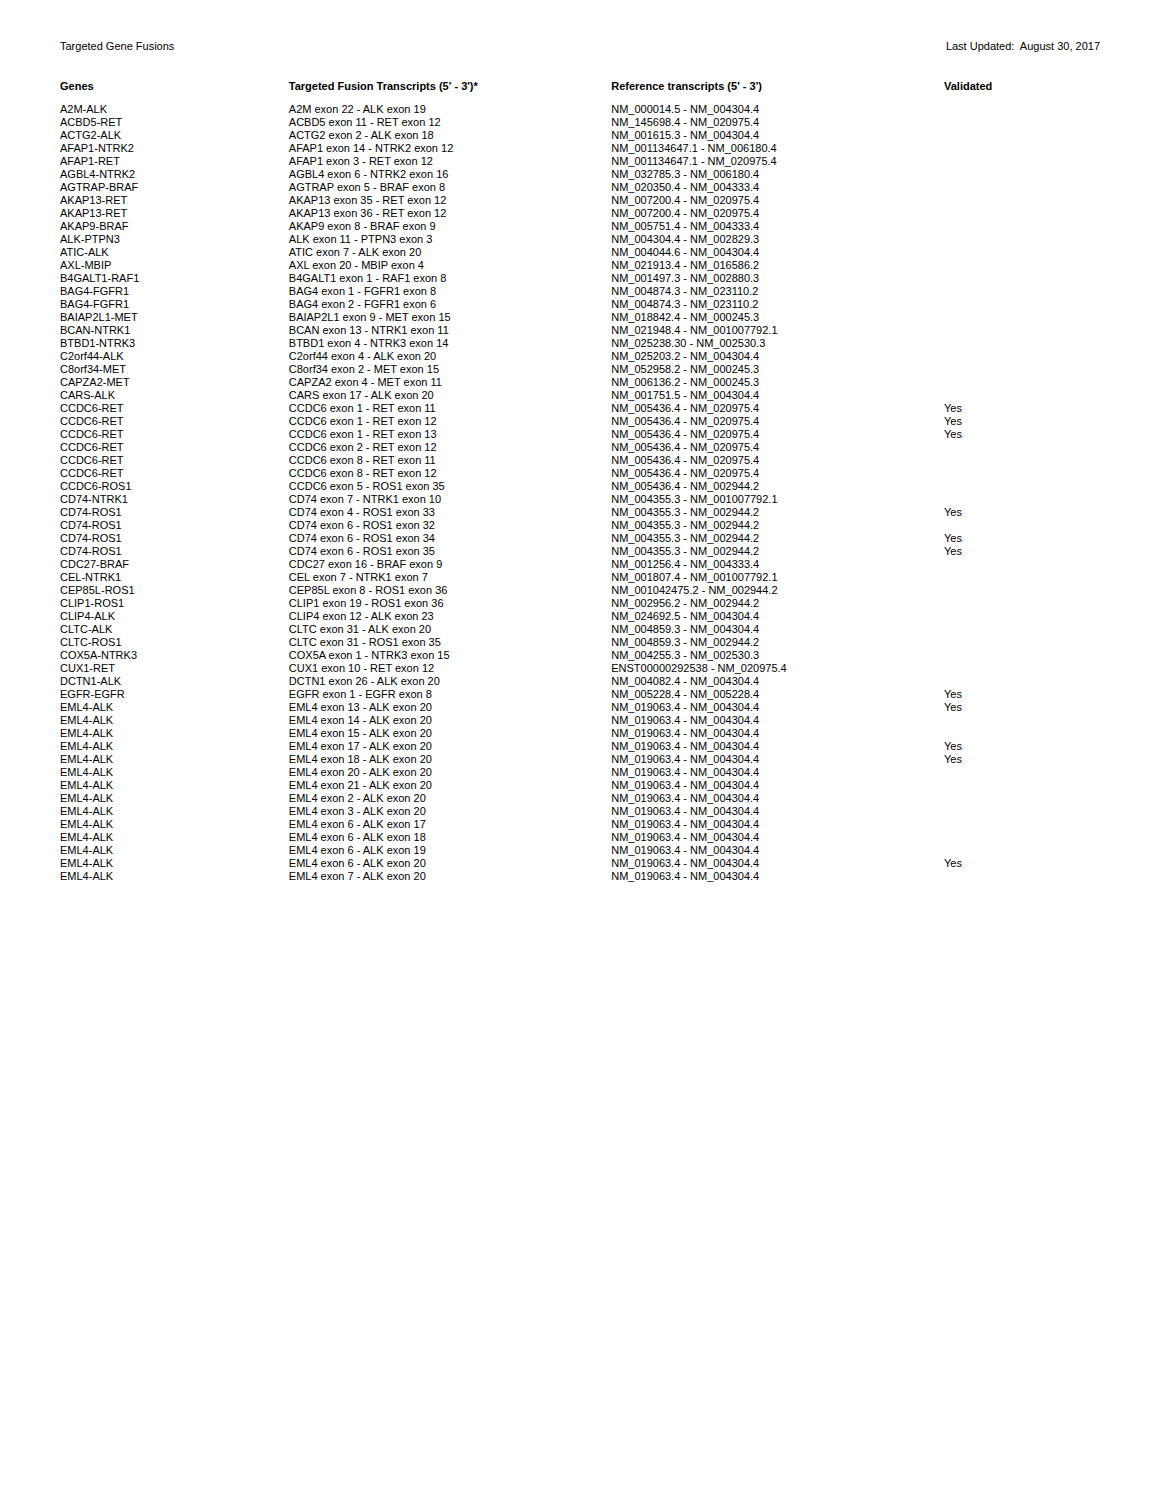Targeted Gene Fusions Last Updated: August 30, 2017
| Genes | Targeted Fusion Transcripts (5' - 3')* | Reference transcripts (5' - 3') | Validated |
| --- | --- | --- | --- |
| A2M-ALK | A2M exon 22 - ALK exon 19 | NM_000014.5 - NM_004304.4 | |
| ACBD5-RET | ACBD5 exon 11 - RET exon 12 | NM_145698.4 - NM_020975.4 | |
| ACTG2-ALK | ACTG2 exon 2 - ALK exon 18 | NM_001615.3 - NM_004304.4 | |
| AFAP1-NTRK2 | AFAP1 exon 14 - NTRK2 exon 12 | NM_001134647.1 - NM_006180.4 | |
| AFAP1-RET | AFAP1 exon 3 - RET exon 12 | NM_001134647.1 - NM_020975.4 | |
| AGBL4-NTRK2 | AGBL4 exon 6 - NTRK2 exon 16 | NM_032785.3 - NM_006180.4 | |
| AGTRAP-BRAF | AGTRAP exon 5 - BRAF exon 8 | NM_020350.4 - NM_004333.4 | |
| AKAP13-RET | AKAP13 exon 35 - RET exon 12 | NM_007200.4 - NM_020975.4 | |
| AKAP13-RET | AKAP13 exon 36 - RET exon 12 | NM_007200.4 - NM_020975.4 | |
| AKAP9-BRAF | AKAP9 exon 8 - BRAF exon 9 | NM_005751.4 - NM_004333.4 | |
| ALK-PTPN3 | ALK exon 11 - PTPN3 exon 3 | NM_004304.4 - NM_002829.3 | |
| ATIC-ALK | ATIC exon 7 - ALK exon 20 | NM_004044.6 - NM_004304.4 | |
| AXL-MBIP | AXL exon 20 - MBIP exon 4 | NM_021913.4 - NM_016586.2 | |
| B4GALT1-RAF1 | B4GALT1 exon 1 - RAF1 exon 8 | NM_001497.3 - NM_002880.3 | |
| BAG4-FGFR1 | BAG4 exon 1 - FGFR1 exon 8 | NM_004874.3 - NM_023110.2 | |
| BAG4-FGFR1 | BAG4 exon 2 - FGFR1 exon 6 | NM_004874.3 - NM_023110.2 | |
| BAIAP2L1-MET | BAIAP2L1 exon 9 - MET exon 15 | NM_018842.4 - NM_000245.3 | |
| BCAN-NTRK1 | BCAN exon 13 - NTRK1 exon 11 | NM_021948.4 - NM_001007792.1 | |
| BTBD1-NTRK3 | BTBD1 exon 4 - NTRK3 exon 14 | NM_025238.30 - NM_002530.3 | |
| C2orf44-ALK | C2orf44 exon 4 - ALK exon 20 | NM_025203.2 - NM_004304.4 | |
| C8orf34-MET | C8orf34 exon 2 - MET exon 15 | NM_052958.2 - NM_000245.3 | |
| CAPZA2-MET | CAPZA2 exon 4 - MET exon 11 | NM_006136.2 - NM_000245.3 | |
| CARS-ALK | CARS exon 17 - ALK exon 20 | NM_001751.5 - NM_004304.4 | |
| CCDC6-RET | CCDC6 exon 1 - RET exon 11 | NM_005436.4 - NM_020975.4 | Yes |
| CCDC6-RET | CCDC6 exon 1 - RET exon 12 | NM_005436.4 - NM_020975.4 | Yes |
| CCDC6-RET | CCDC6 exon 1 - RET exon 13 | NM_005436.4 - NM_020975.4 | Yes |
| CCDC6-RET | CCDC6 exon 2 - RET exon 12 | NM_005436.4 - NM_020975.4 | |
| CCDC6-RET | CCDC6 exon 8 - RET exon 11 | NM_005436.4 - NM_020975.4 | |
| CCDC6-RET | CCDC6 exon 8 - RET exon 12 | NM_005436.4 - NM_020975.4 | |
| CCDC6-ROS1 | CCDC6 exon 5 - ROS1 exon 35 | NM_005436.4 - NM_002944.2 | |
| CD74-NTRK1 | CD74 exon 7 - NTRK1 exon 10 | NM_004355.3 - NM_001007792.1 | |
| CD74-ROS1 | CD74 exon 4 - ROS1 exon 33 | NM_004355.3 - NM_002944.2 | Yes |
| CD74-ROS1 | CD74 exon 6 - ROS1 exon 32 | NM_004355.3 - NM_002944.2 | |
| CD74-ROS1 | CD74 exon 6 - ROS1 exon 34 | NM_004355.3 - NM_002944.2 | Yes |
| CD74-ROS1 | CD74 exon 6 - ROS1 exon 35 | NM_004355.3 - NM_002944.2 | Yes |
| CDC27-BRAF | CDC27 exon 16 - BRAF exon 9 | NM_001256.4 - NM_004333.4 | |
| CEL-NTRK1 | CEL exon 7 - NTRK1 exon 7 | NM_001807.4 - NM_001007792.1 | |
| CEP85L-ROS1 | CEP85L exon 8 - ROS1 exon 36 | NM_001042475.2 - NM_002944.2 | |
| CLIP1-ROS1 | CLIP1 exon 19 - ROS1 exon 36 | NM_002956.2 - NM_002944.2 | |
| CLIP4-ALK | CLIP4 exon 12 - ALK exon 23 | NM_024692.5 - NM_004304.4 | |
| CLTC-ALK | CLTC exon 31 - ALK exon 20 | NM_004859.3 - NM_004304.4 | |
| CLTC-ROS1 | CLTC exon 31 - ROS1 exon 35 | NM_004859.3 - NM_002944.2 | |
| COX5A-NTRK3 | COX5A exon 1 - NTRK3 exon 15 | NM_004255.3 - NM_002530.3 | |
| CUX1-RET | CUX1 exon 10 - RET exon 12 | ENST00000292538 - NM_020975.4 | |
| DCTN1-ALK | DCTN1 exon 26 - ALK exon 20 | NM_004082.4 - NM_004304.4 | |
| EGFR-EGFR | EGFR exon 1 - EGFR exon 8 | NM_005228.4 - NM_005228.4 | Yes |
| EML4-ALK | EML4 exon 13 - ALK exon 20 | NM_019063.4 - NM_004304.4 | Yes |
| EML4-ALK | EML4 exon 14 - ALK exon 20 | NM_019063.4 - NM_004304.4 | |
| EML4-ALK | EML4 exon 15 - ALK exon 20 | NM_019063.4 - NM_004304.4 | |
| EML4-ALK | EML4 exon 17 - ALK exon 20 | NM_019063.4 - NM_004304.4 | Yes |
| EML4-ALK | EML4 exon 18 - ALK exon 20 | NM_019063.4 - NM_004304.4 | Yes |
| EML4-ALK | EML4 exon 20 - ALK exon 20 | NM_019063.4 - NM_004304.4 | |
| EML4-ALK | EML4 exon 21 - ALK exon 20 | NM_019063.4 - NM_004304.4 | |
| EML4-ALK | EML4 exon 2 - ALK exon 20 | NM_019063.4 - NM_004304.4 | |
| EML4-ALK | EML4 exon 3 - ALK exon 20 | NM_019063.4 - NM_004304.4 | |
| EML4-ALK | EML4 exon 6 - ALK exon 17 | NM_019063.4 - NM_004304.4 | |
| EML4-ALK | EML4 exon 6 - ALK exon 18 | NM_019063.4 - NM_004304.4 | |
| EML4-ALK | EML4 exon 6 - ALK exon 19 | NM_019063.4 - NM_004304.4 | |
| EML4-ALK | EML4 exon 6 - ALK exon 20 | NM_019063.4 - NM_004304.4 | Yes |
| EML4-ALK | EML4 exon 7 - ALK exon 20 | NM_019063.4 - NM_004304.4 | |